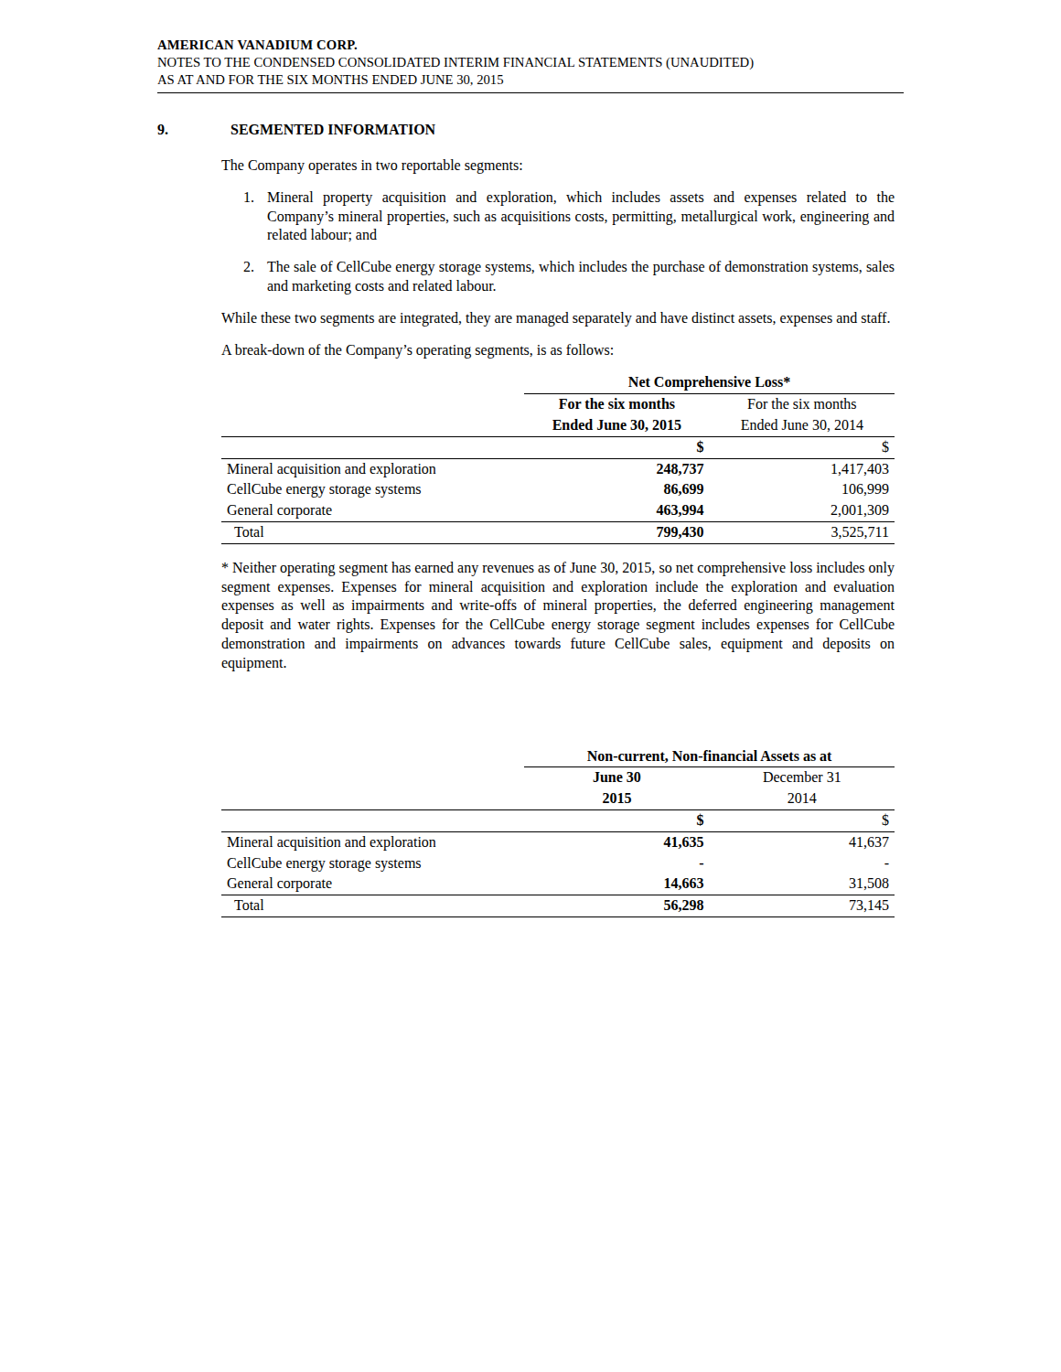AMERICAN VANADIUM CORP.
NOTES TO THE CONDENSED CONSOLIDATED INTERIM FINANCIAL STATEMENTS (UNAUDITED)
AS AT AND FOR THE SIX MONTHS ENDED JUNE 30, 2015
9. SEGMENTED INFORMATION
The Company operates in two reportable segments:
Mineral property acquisition and exploration, which includes assets and expenses related to the Company’s mineral properties, such as acquisitions costs, permitting, metallurgical work, engineering and related labour; and
The sale of CellCube energy storage systems, which includes the purchase of demonstration systems, sales and marketing costs and related labour.
While these two segments are integrated, they are managed separately and have distinct assets, expenses and staff.
A break-down of the Company’s operating segments, is as follows:
| | Net Comprehensive Loss* |
| | For the six months | For the six months |
| | Ended June 30, 2015 | Ended June 30, 2014 |
| | $ | $ |
| Mineral acquisition and exploration | 248,737 | 1,417,403 |
| CellCube energy storage systems | 86,699 | 106,999 |
| General corporate | 463,994 | 2,001,309 |
| Total | 799,430 | 3,525,711 |
* Neither operating segment has earned any revenues as of June 30, 2015, so net comprehensive loss includes only segment expenses. Expenses for mineral acquisition and exploration include the exploration and evaluation expenses as well as impairments and write-offs of mineral properties, the deferred engineering management deposit and water rights. Expenses for the CellCube energy storage segment includes expenses for CellCube demonstration and impairments on advances towards future CellCube sales, equipment and deposits on equipment.
| | Non-current, Non-financial Assets as at |
| | June 30 | December 31 |
| | 2015 | 2014 |
| | $ | $ |
| Mineral acquisition and exploration | 41,635 | 41,637 |
| CellCube energy storage systems | - | - |
| General corporate | 14,663 | 31,508 |
| Total | 56,298 | 73,145 |